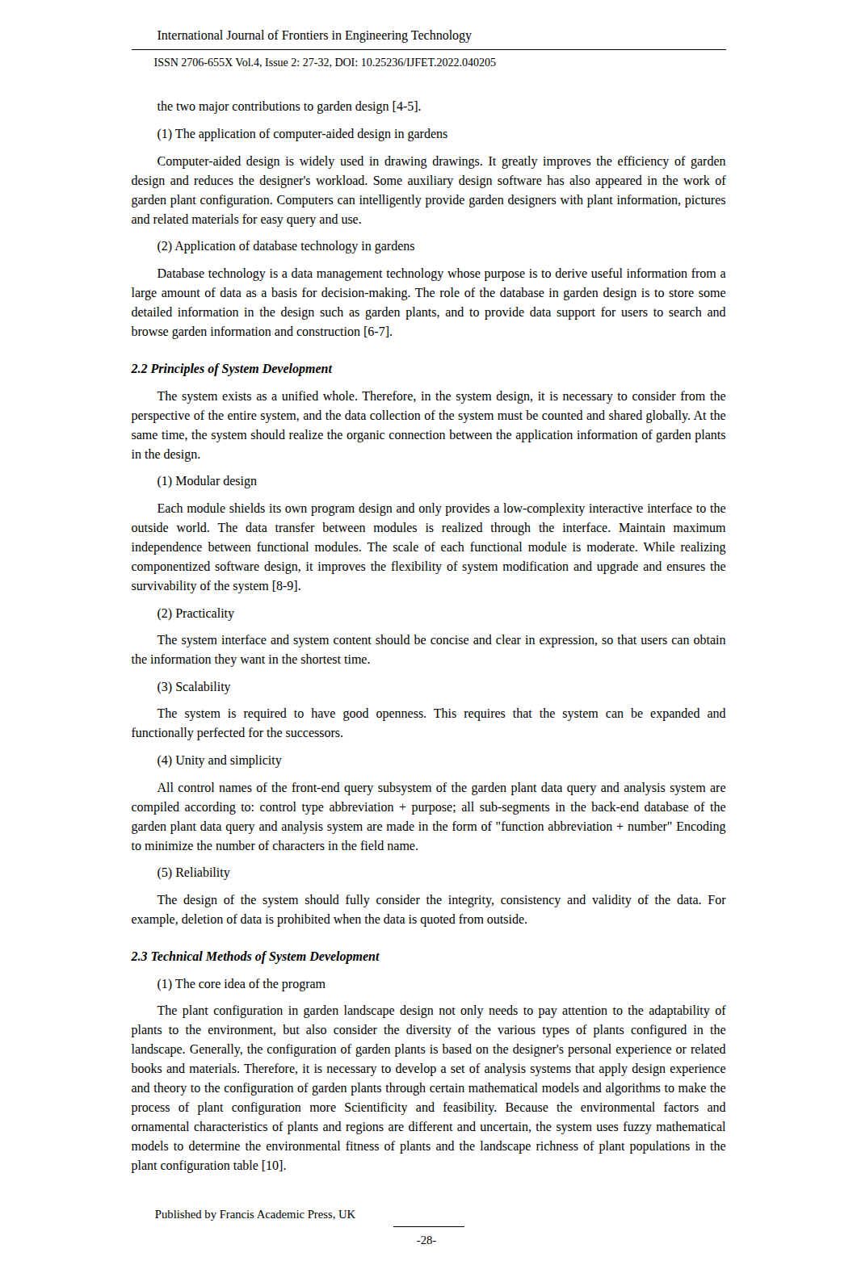International Journal of Frontiers in Engineering Technology
ISSN 2706-655X Vol.4, Issue 2: 27-32, DOI: 10.25236/IJFET.2022.040205
the two major contributions to garden design [4-5].
(1) The application of computer-aided design in gardens
Computer-aided design is widely used in drawing drawings. It greatly improves the efficiency of garden design and reduces the designer's workload. Some auxiliary design software has also appeared in the work of garden plant configuration. Computers can intelligently provide garden designers with plant information, pictures and related materials for easy query and use.
(2) Application of database technology in gardens
Database technology is a data management technology whose purpose is to derive useful information from a large amount of data as a basis for decision-making. The role of the database in garden design is to store some detailed information in the design such as garden plants, and to provide data support for users to search and browse garden information and construction [6-7].
2.2 Principles of System Development
The system exists as a unified whole. Therefore, in the system design, it is necessary to consider from the perspective of the entire system, and the data collection of the system must be counted and shared globally. At the same time, the system should realize the organic connection between the application information of garden plants in the design.
(1) Modular design
Each module shields its own program design and only provides a low-complexity interactive interface to the outside world. The data transfer between modules is realized through the interface. Maintain maximum independence between functional modules. The scale of each functional module is moderate. While realizing componentized software design, it improves the flexibility of system modification and upgrade and ensures the survivability of the system [8-9].
(2) Practicality
The system interface and system content should be concise and clear in expression, so that users can obtain the information they want in the shortest time.
(3) Scalability
The system is required to have good openness. This requires that the system can be expanded and functionally perfected for the successors.
(4) Unity and simplicity
All control names of the front-end query subsystem of the garden plant data query and analysis system are compiled according to: control type abbreviation + purpose; all sub-segments in the back-end database of the garden plant data query and analysis system are made in the form of "function abbreviation + number" Encoding to minimize the number of characters in the field name.
(5) Reliability
The design of the system should fully consider the integrity, consistency and validity of the data. For example, deletion of data is prohibited when the data is quoted from outside.
2.3 Technical Methods of System Development
(1) The core idea of the program
The plant configuration in garden landscape design not only needs to pay attention to the adaptability of plants to the environment, but also consider the diversity of the various types of plants configured in the landscape. Generally, the configuration of garden plants is based on the designer's personal experience or related books and materials. Therefore, it is necessary to develop a set of analysis systems that apply design experience and theory to the configuration of garden plants through certain mathematical models and algorithms to make the process of plant configuration more Scientificity and feasibility. Because the environmental factors and ornamental characteristics of plants and regions are different and uncertain, the system uses fuzzy mathematical models to determine the environmental fitness of plants and the landscape richness of plant populations in the plant configuration table [10].
Published by Francis Academic Press, UK
-28-